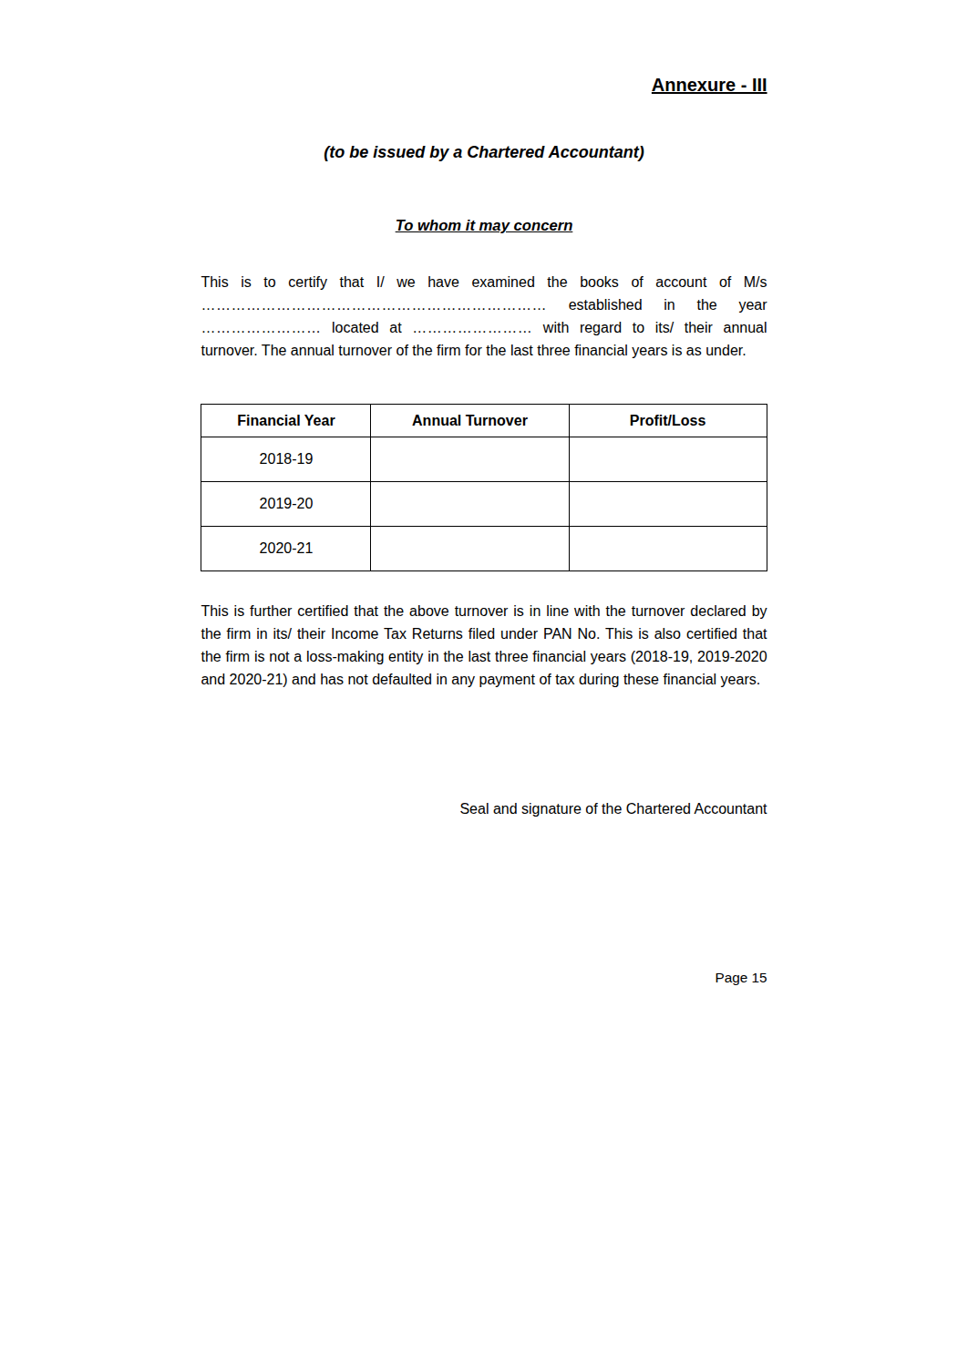Annexure - III
(to be issued by a Chartered Accountant)
To whom it may concern
This is to certify that I/ we have examined the books of account of M/s …………………………………………………………… established in the year …………………… located at …………………… with regard to its/ their annual turnover. The annual turnover of the firm for the last three financial years is as under.
| Financial Year | Annual Turnover | Profit/Loss |
| --- | --- | --- |
| 2018-19 | | |
| 2019-20 | | |
| 2020-21 | | |
This is further certified that the above turnover is in line with the turnover declared by the firm in its/ their Income Tax Returns filed under PAN No. This is also certified that the firm is not a loss-making entity in the last three financial years (2018-19, 2019-2020 and 2020-21) and has not defaulted in any payment of tax during these financial years.
Seal and signature of the Chartered Accountant
Page 15